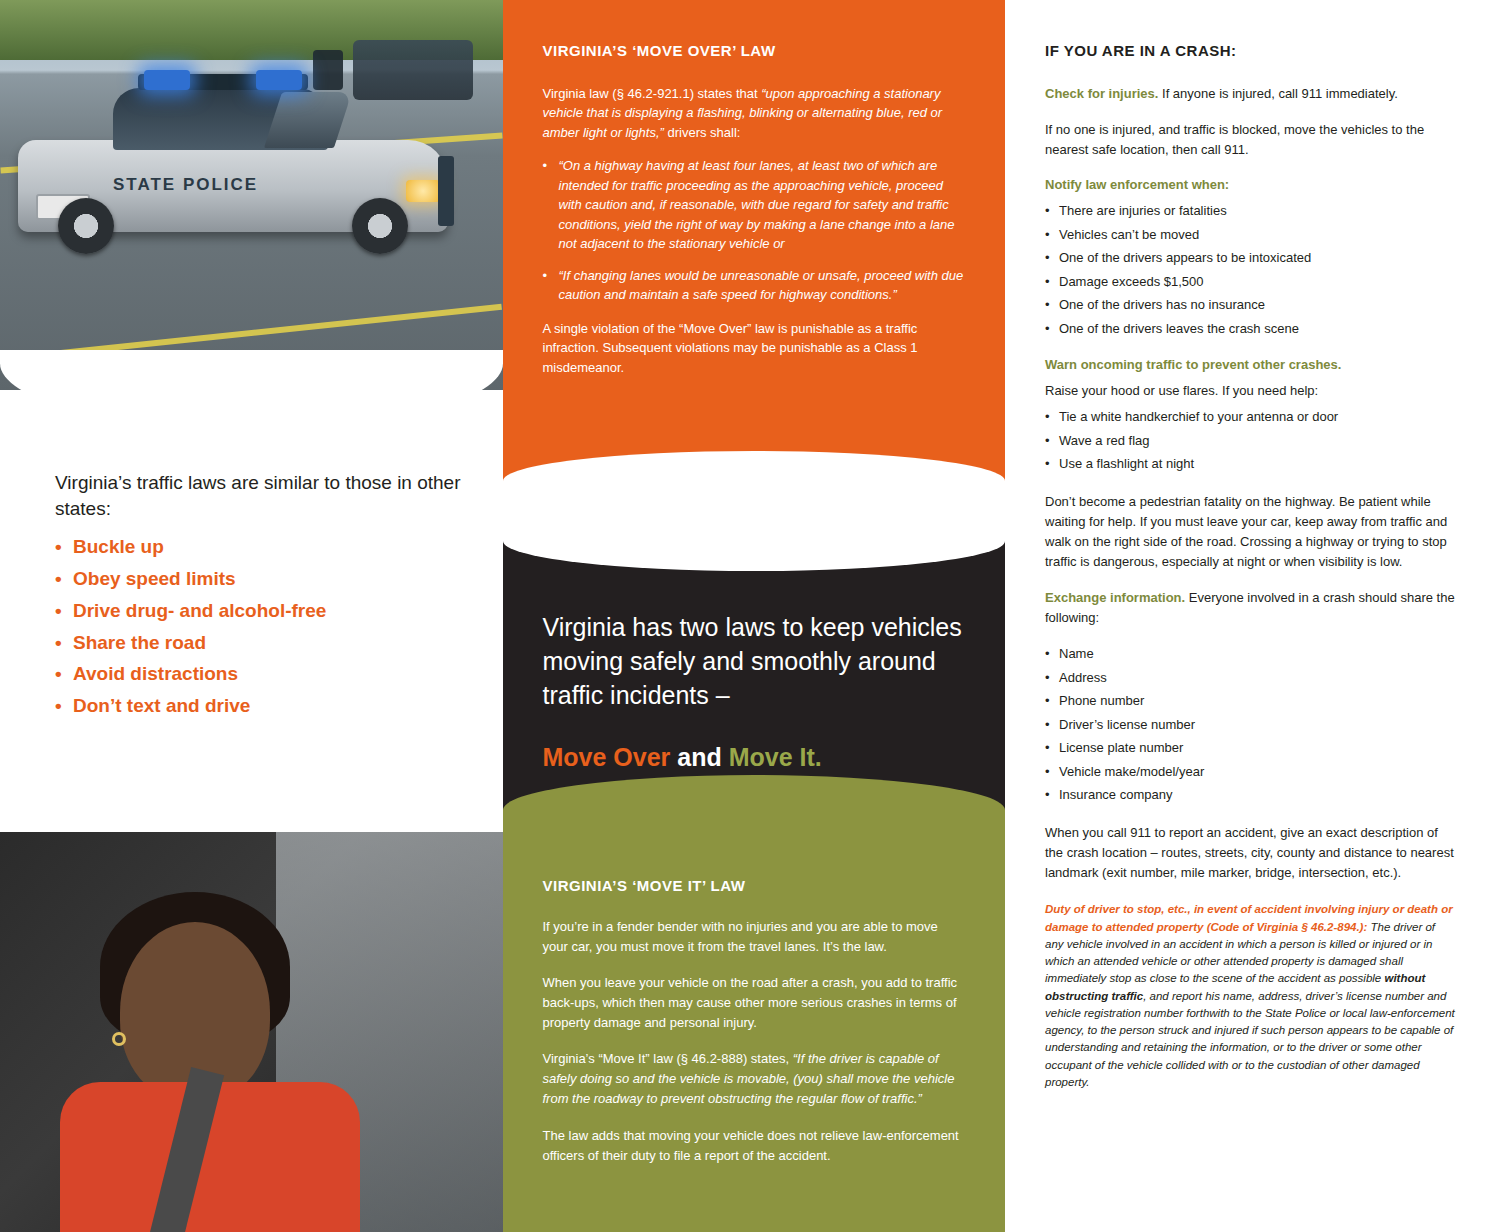STATE POLICE
Virginia’s traffic laws are similar to those in other states:
Buckle up
Obey speed limits
Drive drug- and alcohol-free
Share the road
Avoid distractions
Don’t text and drive
Virginia’s ‘Move Over’ Law
Virginia law (§ 46.2-921.1) states that “upon approaching a stationary vehicle that is displaying a flashing, blinking or alternating blue, red or amber light or lights,” drivers shall:
“On a highway having at least four lanes, at least two of which are intended for traffic proceeding as the approaching vehicle, proceed with caution and, if reasonable, with due regard for safety and traffic conditions, yield the right of way by making a lane change into a lane not adjacent to the stationary vehicle or
“If changing lanes would be unreasonable or unsafe, proceed with due caution and maintain a safe speed for highway conditions.”
A single violation of the “Move Over” law is punishable as a traffic infraction. Subsequent violations may be punishable as a Class 1 misdemeanor.
Virginia has two laws to keep vehicles moving safely and smoothly around traffic incidents –
Move Over and Move It.
Virginia’s ‘Move It’ Law
If you’re in a fender bender with no injuries and you are able to move your car, you must move it from the travel lanes. It’s the law.
When you leave your vehicle on the road after a crash, you add to traffic back-ups, which then may cause other more serious crashes in terms of property damage and personal injury.
Virginia’s “Move It” law (§ 46.2-888) states, “If the driver is capable of safely doing so and the vehicle is movable, (you) shall move the vehicle from the roadway to prevent obstructing the regular flow of traffic.”
The law adds that moving your vehicle does not relieve law-enforcement officers of their duty to file a report of the accident.
If You Are in a Crash:
Check for injuries. If anyone is injured, call 911 immediately.
If no one is injured, and traffic is blocked, move the vehicles to the nearest safe location, then call 911.
Notify law enforcement when:
There are injuries or fatalities
Vehicles can’t be moved
One of the drivers appears to be intoxicated
Damage exceeds $1,500
One of the drivers has no insurance
One of the drivers leaves the crash scene
Warn oncoming traffic to prevent other crashes.
Raise your hood or use flares. If you need help:
Tie a white handkerchief to your antenna or door
Wave a red flag
Use a flashlight at night
Don’t become a pedestrian fatality on the highway. Be patient while waiting for help. If you must leave your car, keep away from traffic and walk on the right side of the road. Crossing a highway or trying to stop traffic is dangerous, especially at night or when visibility is low.
Exchange information. Everyone involved in a crash should share the following:
Name
Address
Phone number
Driver’s license number
License plate number
Vehicle make/model/year
Insurance company
When you call 911 to report an accident, give an exact description of the crash location – routes, streets, city, county and distance to nearest landmark (exit number, mile marker, bridge, intersection, etc.).
Duty of driver to stop, etc., in event of accident involving injury or death or damage to attended property (Code of Virginia § 46.2-894.): The driver of any vehicle involved in an accident in which a person is killed or injured or in which an attended vehicle or other attended property is damaged shall immediately stop as close to the scene of the accident as possible without obstructing traffic, and report his name, address, driver’s license number and vehicle registration number forthwith to the State Police or local law-enforcement agency, to the person struck and injured if such person appears to be capable of understanding and retaining the information, or to the driver or some other occupant of the vehicle collided with or to the custodian of other damaged property.